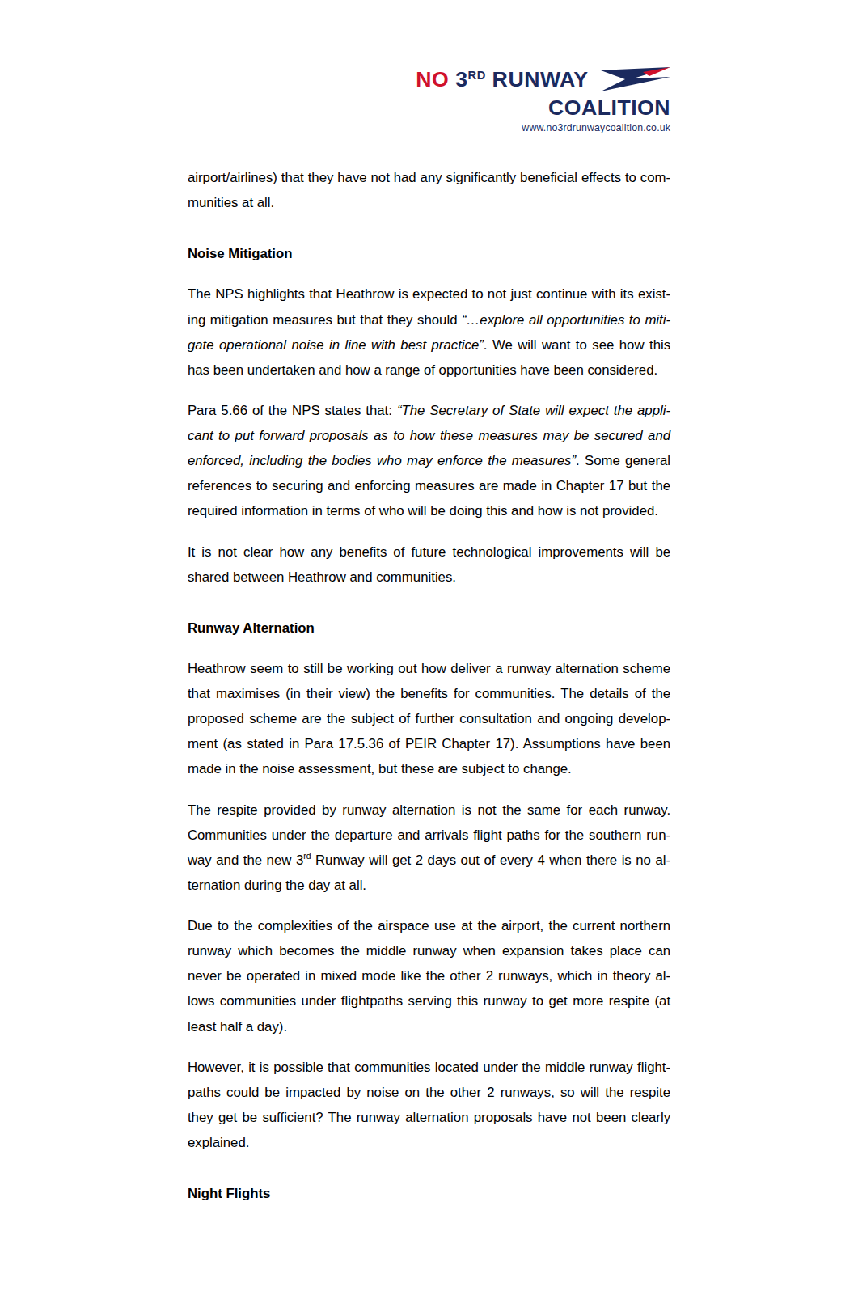NO 3RD RUNWAY
COALITION
www.no3rdrunwaycoalition.co.uk
airport/airlines) that they have not had any significantly beneficial effects to communities at all.
Noise Mitigation
The NPS highlights that Heathrow is expected to not just continue with its existing mitigation measures but that they should “…explore all opportunities to mitigate operational noise in line with best practice”. We will want to see how this has been undertaken and how a range of opportunities have been considered.
Para 5.66 of the NPS states that: “The Secretary of State will expect the applicant to put forward proposals as to how these measures may be secured and enforced, including the bodies who may enforce the measures”. Some general references to securing and enforcing measures are made in Chapter 17 but the required information in terms of who will be doing this and how is not provided.
It is not clear how any benefits of future technological improvements will be shared between Heathrow and communities.
Runway Alternation
Heathrow seem to still be working out how deliver a runway alternation scheme that maximises (in their view) the benefits for communities. The details of the proposed scheme are the subject of further consultation and ongoing development (as stated in Para 17.5.36 of PEIR Chapter 17). Assumptions have been made in the noise assessment, but these are subject to change.
The respite provided by runway alternation is not the same for each runway. Communities under the departure and arrivals flight paths for the southern runway and the new 3rd Runway will get 2 days out of every 4 when there is no alternation during the day at all.
Due to the complexities of the airspace use at the airport, the current northern runway which becomes the middle runway when expansion takes place can never be operated in mixed mode like the other 2 runways, which in theory allows communities under flightpaths serving this runway to get more respite (at least half a day).
However, it is possible that communities located under the middle runway flightpaths could be impacted by noise on the other 2 runways, so will the respite they get be sufficient? The runway alternation proposals have not been clearly explained.
Night Flights